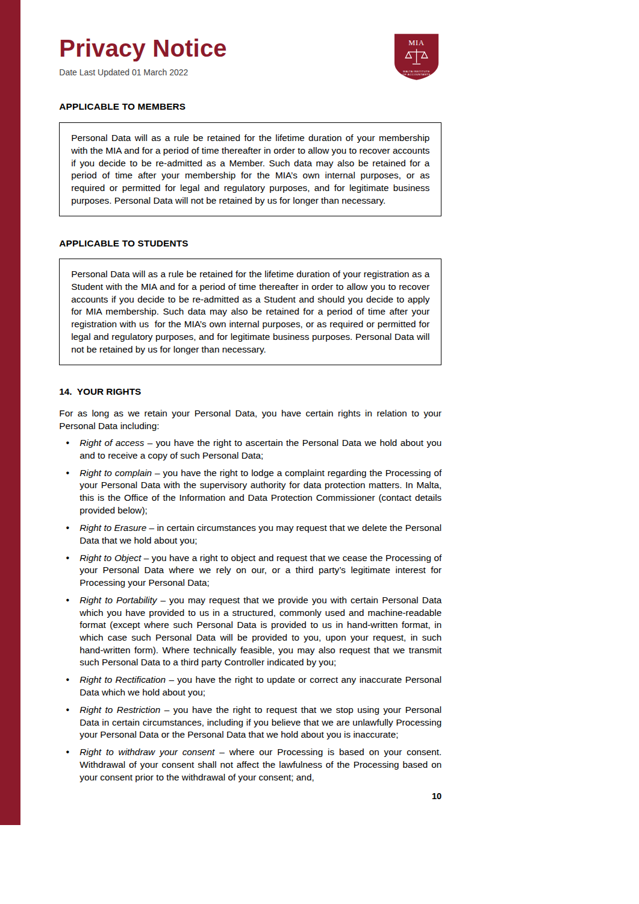Privacy Notice
Date Last Updated 01 March 2022
MIA MALTA INSTITUTE OF ACCOUNTANTS
APPLICABLE TO MEMBERS
Personal Data will as a rule be retained for the lifetime duration of your membership with the MIA and for a period of time thereafter in order to allow you to recover accounts if you decide to be re-admitted as a Member. Such data may also be retained for a period of time after your membership for the MIA’s own internal purposes, or as required or permitted for legal and regulatory purposes, and for legitimate business purposes. Personal Data will not be retained by us for longer than necessary.
APPLICABLE TO STUDENTS
Personal Data will as a rule be retained for the lifetime duration of your registration as a Student with the MIA and for a period of time thereafter in order to allow you to recover accounts if you decide to be re-admitted as a Student and should you decide to apply for MIA membership. Such data may also be retained for a period of time after your registration with us for the MIA’s own internal purposes, or as required or permitted for legal and regulatory purposes, and for legitimate business purposes. Personal Data will not be retained by us for longer than necessary.
14. YOUR RIGHTS
For as long as we retain your Personal Data, you have certain rights in relation to your Personal Data including:
Right of access – you have the right to ascertain the Personal Data we hold about you and to receive a copy of such Personal Data;
Right to complain – you have the right to lodge a complaint regarding the Processing of your Personal Data with the supervisory authority for data protection matters. In Malta, this is the Office of the Information and Data Protection Commissioner (contact details provided below);
Right to Erasure – in certain circumstances you may request that we delete the Personal Data that we hold about you;
Right to Object – you have a right to object and request that we cease the Processing of your Personal Data where we rely on our, or a third party’s legitimate interest for Processing your Personal Data;
Right to Portability – you may request that we provide you with certain Personal Data which you have provided to us in a structured, commonly used and machine-readable format (except where such Personal Data is provided to us in hand-written format, in which case such Personal Data will be provided to you, upon your request, in such hand-written form). Where technically feasible, you may also request that we transmit such Personal Data to a third party Controller indicated by you;
Right to Rectification – you have the right to update or correct any inaccurate Personal Data which we hold about you;
Right to Restriction – you have the right to request that we stop using your Personal Data in certain circumstances, including if you believe that we are unlawfully Processing your Personal Data or the Personal Data that we hold about you is inaccurate;
Right to withdraw your consent – where our Processing is based on your consent. Withdrawal of your consent shall not affect the lawfulness of the Processing based on your consent prior to the withdrawal of your consent; and,
10